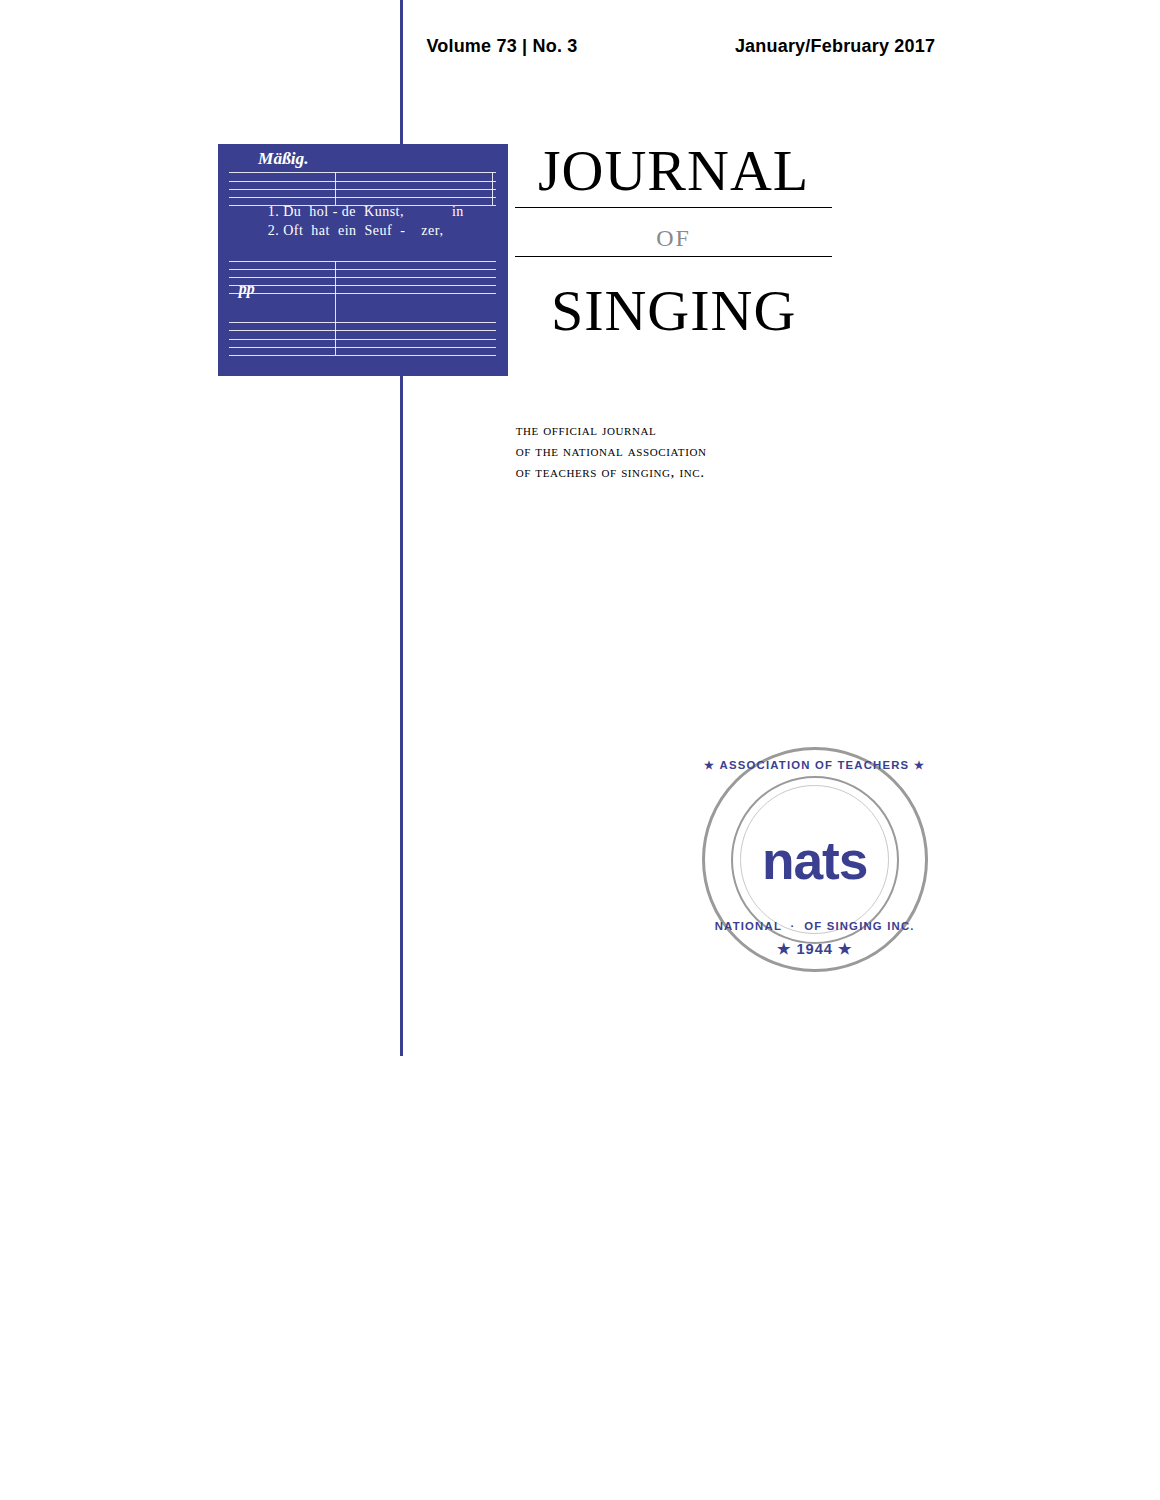Volume 73 | No. 3 January/February 2017
Mäßig.
1. Du hol - de Kunst, in
2. Oft hat ein Seuf - zer,
pp
Excerpt of a song marked Mäßig with the text “Du holde Kunst, in” and “Oft hat ein Seufzer,” marked pianissimo.
Journal
of
Singing
The Official Journal
of the National Association
of Teachers of Singing, Inc.
★ Association of Teachers ★
nats
National · of Singing Inc.
★ 1944 ★